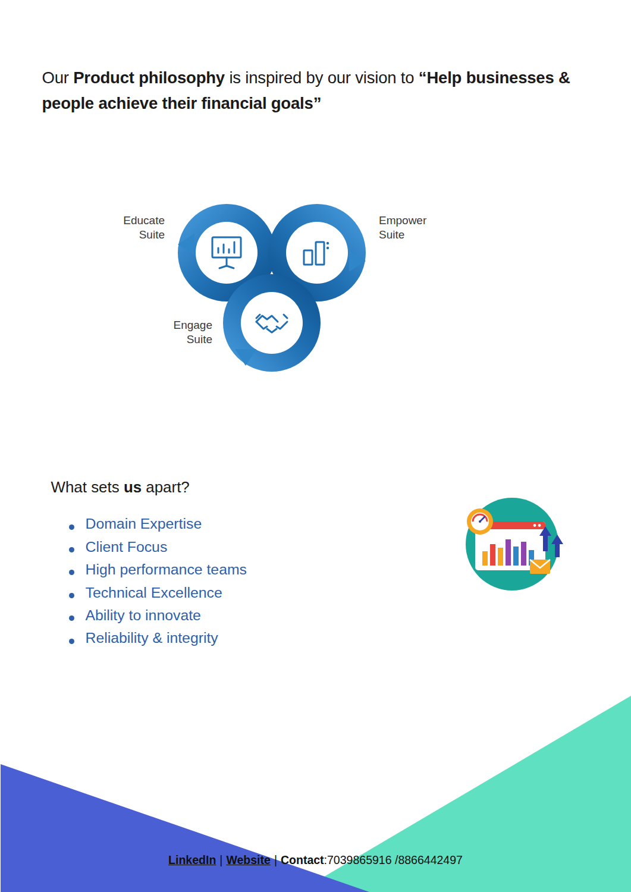Our Product philosophy is inspired by our vision to “Help businesses & people achieve their financial goals”
Educate Suite Empower Suite Engage Suite
What sets us apart?
Domain Expertise
Client Focus
High performance teams
Technical Excellence
Ability to innovate
Reliability & integrity
LinkedIn|Website|Contact:7039865916 /8866442497